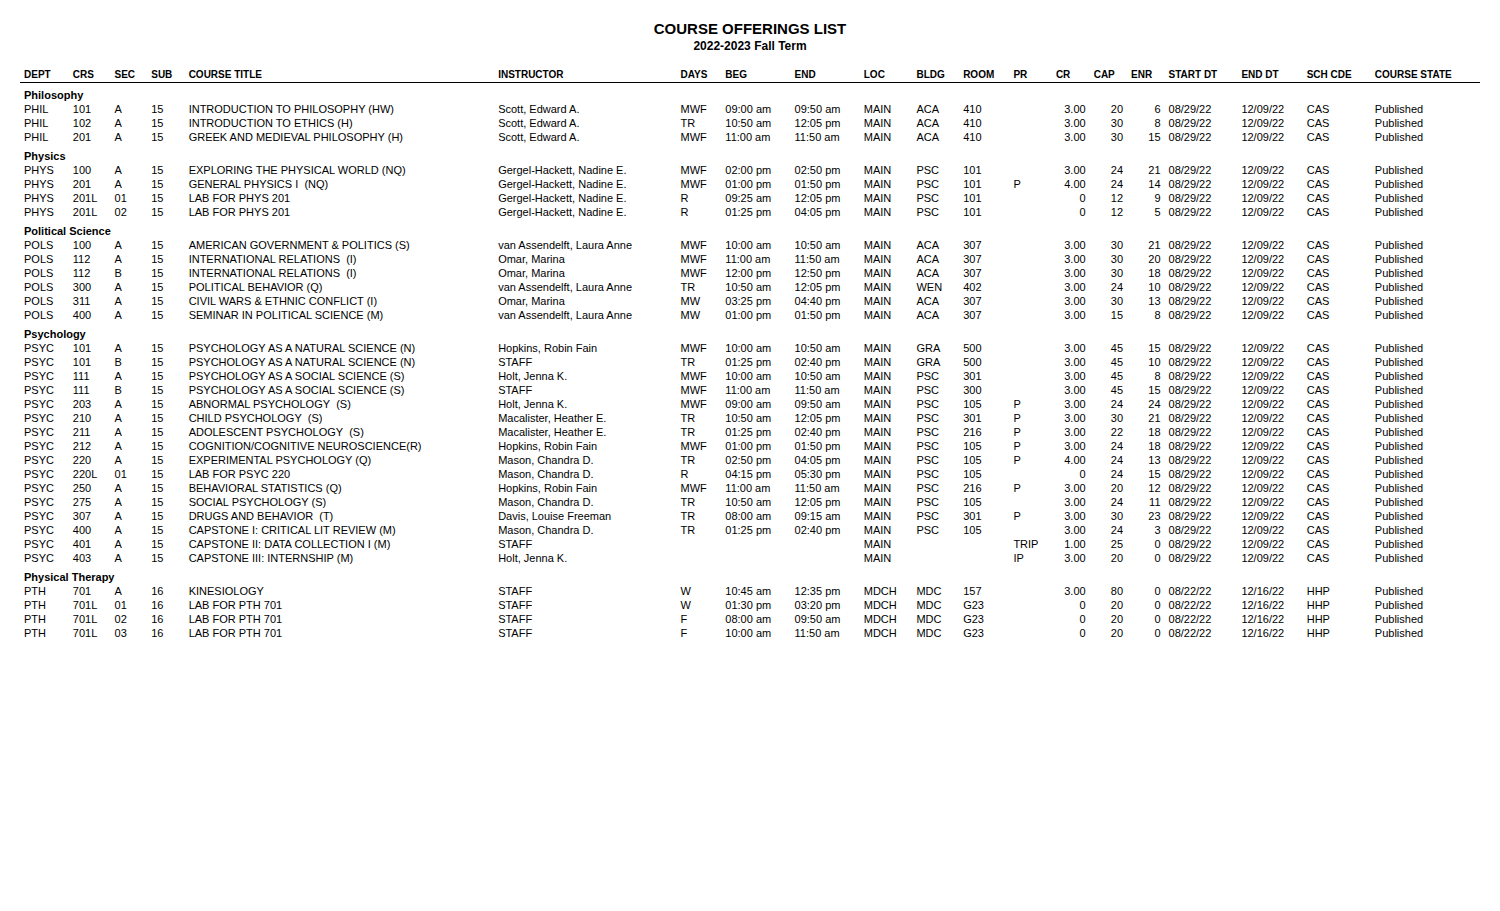COURSE OFFERINGS LIST
2022-2023 Fall Term
| DEPT | CRS | SEC | SUB | COURSE TITLE | INSTRUCTOR | DAYS | BEG | END | LOC | BLDG | ROOM | PR | CR | CAP | ENR | START DT | END DT | SCH CDE | COURSE STATE |
| --- | --- | --- | --- | --- | --- | --- | --- | --- | --- | --- | --- | --- | --- | --- | --- | --- | --- | --- | --- |
| Philosophy |
| PHIL | 101 | A | 15 | INTRODUCTION TO PHILOSOPHY (HW) | Scott, Edward A. | MWF | 09:00 am | 09:50 am | MAIN | ACA | 410 | | 3.00 | 20 | 6 | 08/29/22 | 12/09/22 | CAS | Published |
| PHIL | 102 | A | 15 | INTRODUCTION TO ETHICS (H) | Scott, Edward A. | TR | 10:50 am | 12:05 pm | MAIN | ACA | 410 | | 3.00 | 30 | 8 | 08/29/22 | 12/09/22 | CAS | Published |
| PHIL | 201 | A | 15 | GREEK AND MEDIEVAL PHILOSOPHY (H) | Scott, Edward A. | MWF | 11:00 am | 11:50 am | MAIN | ACA | 410 | | 3.00 | 30 | 15 | 08/29/22 | 12/09/22 | CAS | Published |
| Physics |
| PHYS | 100 | A | 15 | EXPLORING THE PHYSICAL WORLD (NQ) | Gergel-Hackett, Nadine E. | MWF | 02:00 pm | 02:50 pm | MAIN | PSC | 101 | | 3.00 | 24 | 21 | 08/29/22 | 12/09/22 | CAS | Published |
| PHYS | 201 | A | 15 | GENERAL PHYSICS I (NQ) | Gergel-Hackett, Nadine E. | MWF | 01:00 pm | 01:50 pm | MAIN | PSC | 101 | P | 4.00 | 24 | 14 | 08/29/22 | 12/09/22 | CAS | Published |
| PHYS | 201L | 01 | 15 | LAB FOR PHYS 201 | Gergel-Hackett, Nadine E. | R | 09:25 am | 12:05 pm | MAIN | PSC | 101 | | 0 | 12 | 9 | 08/29/22 | 12/09/22 | CAS | Published |
| PHYS | 201L | 02 | 15 | LAB FOR PHYS 201 | Gergel-Hackett, Nadine E. | R | 01:25 pm | 04:05 pm | MAIN | PSC | 101 | | 0 | 12 | 5 | 08/29/22 | 12/09/22 | CAS | Published |
| Political Science |
| POLS | 100 | A | 15 | AMERICAN GOVERNMENT & POLITICS (S) | van Assendelft, Laura Anne | MWF | 10:00 am | 10:50 am | MAIN | ACA | 307 | | 3.00 | 30 | 21 | 08/29/22 | 12/09/22 | CAS | Published |
| POLS | 112 | A | 15 | INTERNATIONAL RELATIONS (I) | Omar, Marina | MWF | 11:00 am | 11:50 am | MAIN | ACA | 307 | | 3.00 | 30 | 20 | 08/29/22 | 12/09/22 | CAS | Published |
| POLS | 112 | B | 15 | INTERNATIONAL RELATIONS (I) | Omar, Marina | MWF | 12:00 pm | 12:50 pm | MAIN | ACA | 307 | | 3.00 | 30 | 18 | 08/29/22 | 12/09/22 | CAS | Published |
| POLS | 300 | A | 15 | POLITICAL BEHAVIOR (Q) | van Assendelft, Laura Anne | TR | 10:50 am | 12:05 pm | MAIN | WEN | 402 | | 3.00 | 24 | 10 | 08/29/22 | 12/09/22 | CAS | Published |
| POLS | 311 | A | 15 | CIVIL WARS & ETHNIC CONFLICT (I) | Omar, Marina | MW | 03:25 pm | 04:40 pm | MAIN | ACA | 307 | | 3.00 | 30 | 13 | 08/29/22 | 12/09/22 | CAS | Published |
| POLS | 400 | A | 15 | SEMINAR IN POLITICAL SCIENCE (M) | van Assendelft, Laura Anne | MW | 01:00 pm | 01:50 pm | MAIN | ACA | 307 | | 3.00 | 15 | 8 | 08/29/22 | 12/09/22 | CAS | Published |
| Psychology |
| PSYC | 101 | A | 15 | PSYCHOLOGY AS A NATURAL SCIENCE (N) | Hopkins, Robin Fain | MWF | 10:00 am | 10:50 am | MAIN | GRA | 500 | | 3.00 | 45 | 15 | 08/29/22 | 12/09/22 | CAS | Published |
| PSYC | 101 | B | 15 | PSYCHOLOGY AS A NATURAL SCIENCE (N) | STAFF | TR | 01:25 pm | 02:40 pm | MAIN | GRA | 500 | | 3.00 | 45 | 10 | 08/29/22 | 12/09/22 | CAS | Published |
| PSYC | 111 | A | 15 | PSYCHOLOGY AS A SOCIAL SCIENCE (S) | Holt, Jenna K. | MWF | 10:00 am | 10:50 am | MAIN | PSC | 301 | | 3.00 | 45 | 8 | 08/29/22 | 12/09/22 | CAS | Published |
| PSYC | 111 | B | 15 | PSYCHOLOGY AS A SOCIAL SCIENCE (S) | STAFF | MWF | 11:00 am | 11:50 am | MAIN | PSC | 300 | | 3.00 | 45 | 15 | 08/29/22 | 12/09/22 | CAS | Published |
| PSYC | 203 | A | 15 | ABNORMAL PSYCHOLOGY (S) | Holt, Jenna K. | MWF | 09:00 am | 09:50 am | MAIN | PSC | 105 | P | 3.00 | 24 | 24 | 08/29/22 | 12/09/22 | CAS | Published |
| PSYC | 210 | A | 15 | CHILD PSYCHOLOGY (S) | Macalister, Heather E. | TR | 10:50 am | 12:05 pm | MAIN | PSC | 301 | P | 3.00 | 30 | 21 | 08/29/22 | 12/09/22 | CAS | Published |
| PSYC | 211 | A | 15 | ADOLESCENT PSYCHOLOGY (S) | Macalister, Heather E. | TR | 01:25 pm | 02:40 pm | MAIN | PSC | 216 | P | 3.00 | 22 | 18 | 08/29/22 | 12/09/22 | CAS | Published |
| PSYC | 212 | A | 15 | COGNITION/COGNITIVE NEUROSCIENCE(R) | Hopkins, Robin Fain | MWF | 01:00 pm | 01:50 pm | MAIN | PSC | 105 | P | 3.00 | 24 | 18 | 08/29/22 | 12/09/22 | CAS | Published |
| PSYC | 220 | A | 15 | EXPERIMENTAL PSYCHOLOGY (Q) | Mason, Chandra D. | TR | 02:50 pm | 04:05 pm | MAIN | PSC | 105 | P | 4.00 | 24 | 13 | 08/29/22 | 12/09/22 | CAS | Published |
| PSYC | 220L | 01 | 15 | LAB FOR PSYC 220 | Mason, Chandra D. | R | 04:15 pm | 05:30 pm | MAIN | PSC | 105 | | 0 | 24 | 15 | 08/29/22 | 12/09/22 | CAS | Published |
| PSYC | 250 | A | 15 | BEHAVIORAL STATISTICS (Q) | Hopkins, Robin Fain | MWF | 11:00 am | 11:50 am | MAIN | PSC | 216 | P | 3.00 | 20 | 12 | 08/29/22 | 12/09/22 | CAS | Published |
| PSYC | 275 | A | 15 | SOCIAL PSYCHOLOGY (S) | Mason, Chandra D. | TR | 10:50 am | 12:05 pm | MAIN | PSC | 105 | | 3.00 | 24 | 11 | 08/29/22 | 12/09/22 | CAS | Published |
| PSYC | 307 | A | 15 | DRUGS AND BEHAVIOR (T) | Davis, Louise Freeman | TR | 08:00 am | 09:15 am | MAIN | PSC | 301 | P | 3.00 | 30 | 23 | 08/29/22 | 12/09/22 | CAS | Published |
| PSYC | 400 | A | 15 | CAPSTONE I: CRITICAL LIT REVIEW (M) | Mason, Chandra D. | TR | 01:25 pm | 02:40 pm | MAIN | PSC | 105 | | 3.00 | 24 | 3 | 08/29/22 | 12/09/22 | CAS | Published |
| PSYC | 401 | A | 15 | CAPSTONE II: DATA COLLECTION I (M) | STAFF | | | | MAIN | | | TRIP | 1.00 | 25 | 0 | 08/29/22 | 12/09/22 | CAS | Published |
| PSYC | 403 | A | 15 | CAPSTONE III: INTERNSHIP (M) | Holt, Jenna K. | | | | MAIN | | | IP | 3.00 | 20 | 0 | 08/29/22 | 12/09/22 | CAS | Published |
| Physical Therapy |
| PTH | 701 | A | 16 | KINESIOLOGY | STAFF | W | 10:45 am | 12:35 pm | MDCH | MDC | 157 | | 3.00 | 80 | 0 | 08/22/22 | 12/16/22 | HHP | Published |
| PTH | 701L | 01 | 16 | LAB FOR PTH 701 | STAFF | W | 01:30 pm | 03:20 pm | MDCH | MDC | G23 | | 0 | 20 | 0 | 08/22/22 | 12/16/22 | HHP | Published |
| PTH | 701L | 02 | 16 | LAB FOR PTH 701 | STAFF | F | 08:00 am | 09:50 am | MDCH | MDC | G23 | | 0 | 20 | 0 | 08/22/22 | 12/16/22 | HHP | Published |
| PTH | 701L | 03 | 16 | LAB FOR PTH 701 | STAFF | F | 10:00 am | 11:50 am | MDCH | MDC | G23 | | 0 | 20 | 0 | 08/22/22 | 12/16/22 | HHP | Published |